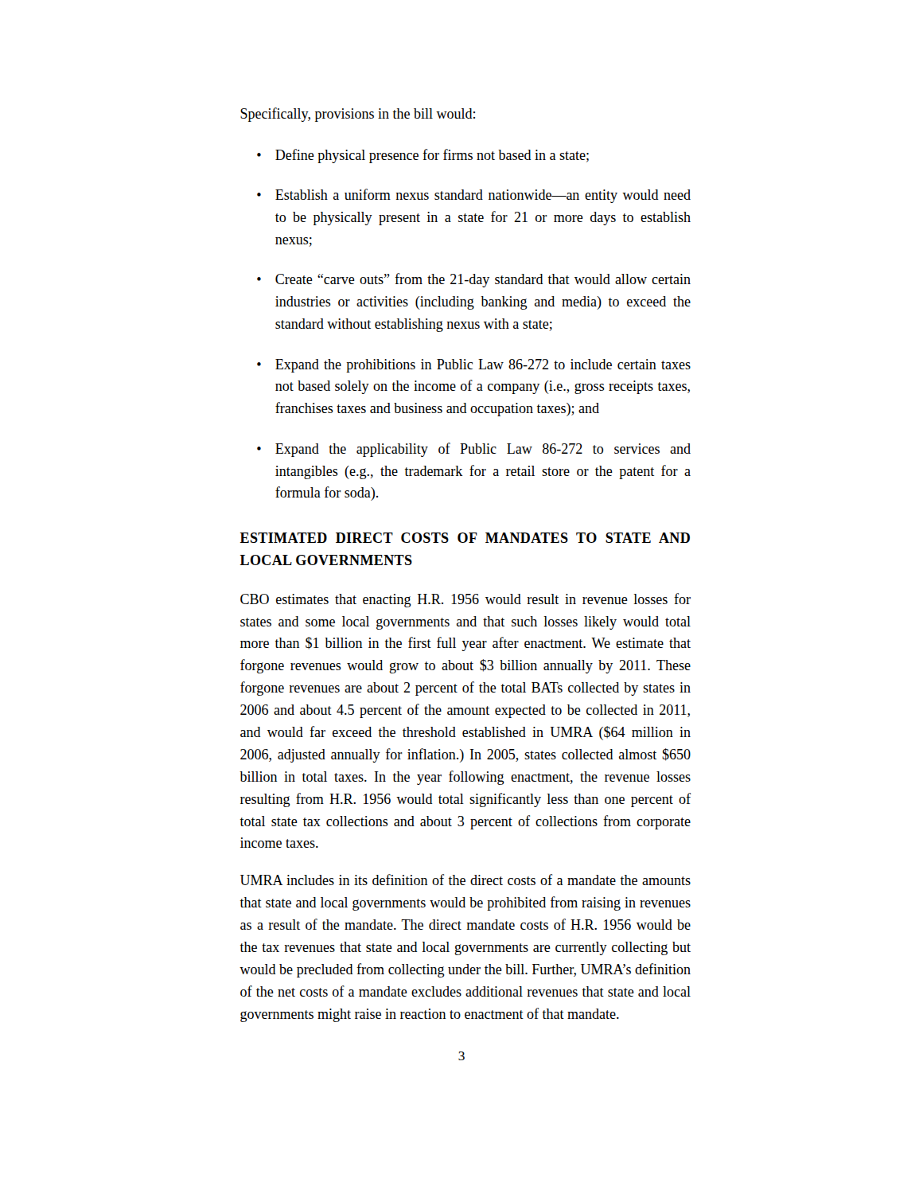Specifically, provisions in the bill would:
Define physical presence for firms not based in a state;
Establish a uniform nexus standard nationwide—an entity would need to be physically present in a state for 21 or more days to establish nexus;
Create “carve outs” from the 21-day standard that would allow certain industries or activities (including banking and media) to exceed the standard without establishing nexus with a state;
Expand the prohibitions in Public Law 86-272 to include certain taxes not based solely on the income of a company (i.e., gross receipts taxes, franchises taxes and business and occupation taxes); and
Expand the applicability of Public Law 86-272 to services and intangibles (e.g., the trademark for a retail store or the patent for a formula for soda).
ESTIMATED DIRECT COSTS OF MANDATES TO STATE AND LOCAL GOVERNMENTS
CBO estimates that enacting H.R. 1956 would result in revenue losses for states and some local governments and that such losses likely would total more than $1 billion in the first full year after enactment. We estimate that forgone revenues would grow to about $3 billion annually by 2011. These forgone revenues are about 2 percent of the total BATs collected by states in 2006 and about 4.5 percent of the amount expected to be collected in 2011, and would far exceed the threshold established in UMRA ($64 million in 2006, adjusted annually for inflation.) In 2005, states collected almost $650 billion in total taxes. In the year following enactment, the revenue losses resulting from H.R. 1956 would total significantly less than one percent of total state tax collections and about 3 percent of collections from corporate income taxes.
UMRA includes in its definition of the direct costs of a mandate the amounts that state and local governments would be prohibited from raising in revenues as a result of the mandate. The direct mandate costs of H.R. 1956 would be the tax revenues that state and local governments are currently collecting but would be precluded from collecting under the bill. Further, UMRA’s definition of the net costs of a mandate excludes additional revenues that state and local governments might raise in reaction to enactment of that mandate.
3